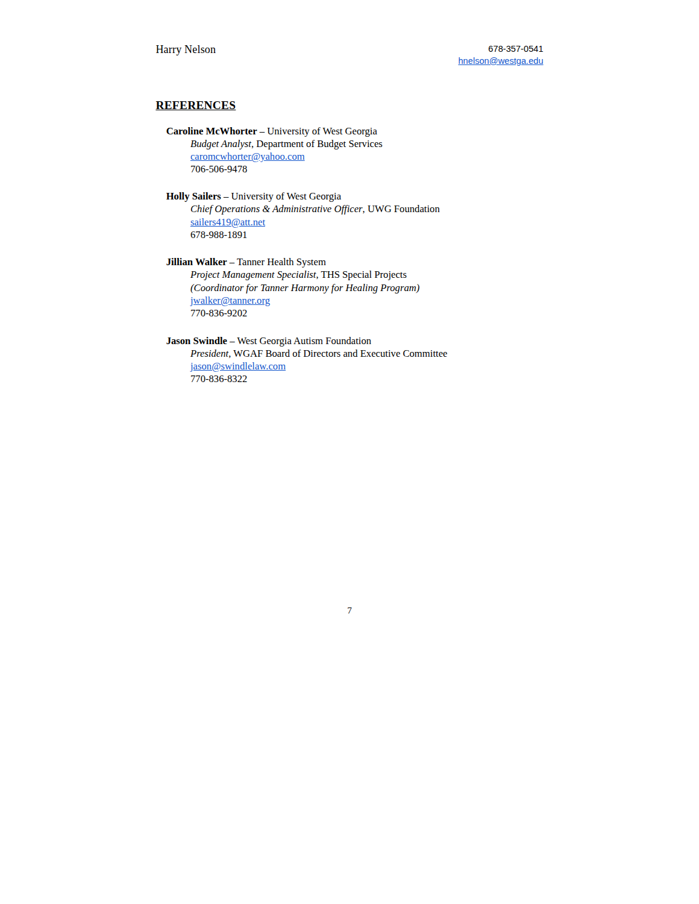Harry Nelson
678-357-0541
hnelson@westga.edu
REFERENCES
Caroline McWhorter – University of West Georgia
Budget Analyst, Department of Budget Services
caromcwhorter@yahoo.com
706-506-9478
Holly Sailers – University of West Georgia
Chief Operations & Administrative Officer, UWG Foundation
sailers419@att.net
678-988-1891
Jillian Walker – Tanner Health System
Project Management Specialist, THS Special Projects
(Coordinator for Tanner Harmony for Healing Program)
jwalker@tanner.org
770-836-9202
Jason Swindle – West Georgia Autism Foundation
President, WGAF Board of Directors and Executive Committee
jason@swindlelaw.com
770-836-8322
7